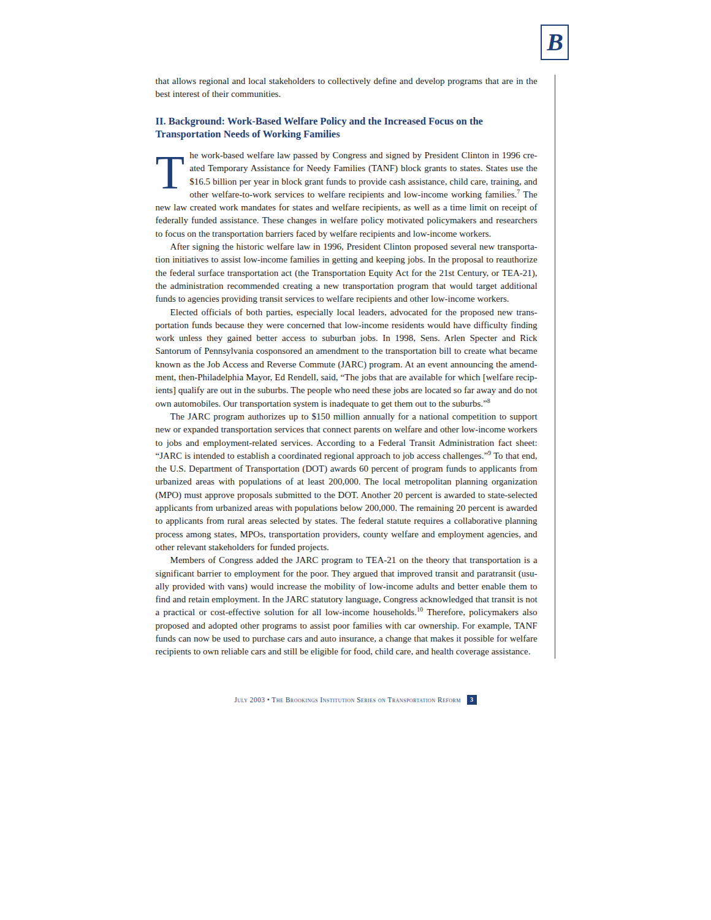B
that allows regional and local stakeholders to collectively define and develop programs that are in the best interest of their communities.
II. Background: Work-Based Welfare Policy and the Increased Focus on the Transportation Needs of Working Families
The work-based welfare law passed by Congress and signed by President Clinton in 1996 created Temporary Assistance for Needy Families (TANF) block grants to states. States use the $16.5 billion per year in block grant funds to provide cash assistance, child care, training, and other welfare-to-work services to welfare recipients and low-income working families.7 The new law created work mandates for states and welfare recipients, as well as a time limit on receipt of federally funded assistance. These changes in welfare policy motivated policymakers and researchers to focus on the transportation barriers faced by welfare recipients and low-income workers.
After signing the historic welfare law in 1996, President Clinton proposed several new transportation initiatives to assist low-income families in getting and keeping jobs. In the proposal to reauthorize the federal surface transportation act (the Transportation Equity Act for the 21st Century, or TEA-21), the administration recommended creating a new transportation program that would target additional funds to agencies providing transit services to welfare recipients and other low-income workers.
Elected officials of both parties, especially local leaders, advocated for the proposed new transportation funds because they were concerned that low-income residents would have difficulty finding work unless they gained better access to suburban jobs. In 1998, Sens. Arlen Specter and Rick Santorum of Pennsylvania cosponsored an amendment to the transportation bill to create what became known as the Job Access and Reverse Commute (JARC) program. At an event announcing the amendment, then-Philadelphia Mayor, Ed Rendell, said, “The jobs that are available for which [welfare recipients] qualify are out in the suburbs. The people who need these jobs are located so far away and do not own automobiles. Our transportation system is inadequate to get them out to the suburbs.”8
The JARC program authorizes up to $150 million annually for a national competition to support new or expanded transportation services that connect parents on welfare and other low-income workers to jobs and employment-related services. According to a Federal Transit Administration fact sheet: “JARC is intended to establish a coordinated regional approach to job access challenges.”9 To that end, the U.S. Department of Transportation (DOT) awards 60 percent of program funds to applicants from urbanized areas with populations of at least 200,000. The local metropolitan planning organization (MPO) must approve proposals submitted to the DOT. Another 20 percent is awarded to state-selected applicants from urbanized areas with populations below 200,000. The remaining 20 percent is awarded to applicants from rural areas selected by states. The federal statute requires a collaborative planning process among states, MPOs, transportation providers, county welfare and employment agencies, and other relevant stakeholders for funded projects.
Members of Congress added the JARC program to TEA-21 on the theory that transportation is a significant barrier to employment for the poor. They argued that improved transit and paratransit (usually provided with vans) would increase the mobility of low-income adults and better enable them to find and retain employment. In the JARC statutory language, Congress acknowledged that transit is not a practical or cost-effective solution for all low-income households.10 Therefore, policymakers also proposed and adopted other programs to assist poor families with car ownership. For example, TANF funds can now be used to purchase cars and auto insurance, a change that makes it possible for welfare recipients to own reliable cars and still be eligible for food, child care, and health coverage assistance.
July 2003 • The Brookings Institution Series on Transportation Reform3